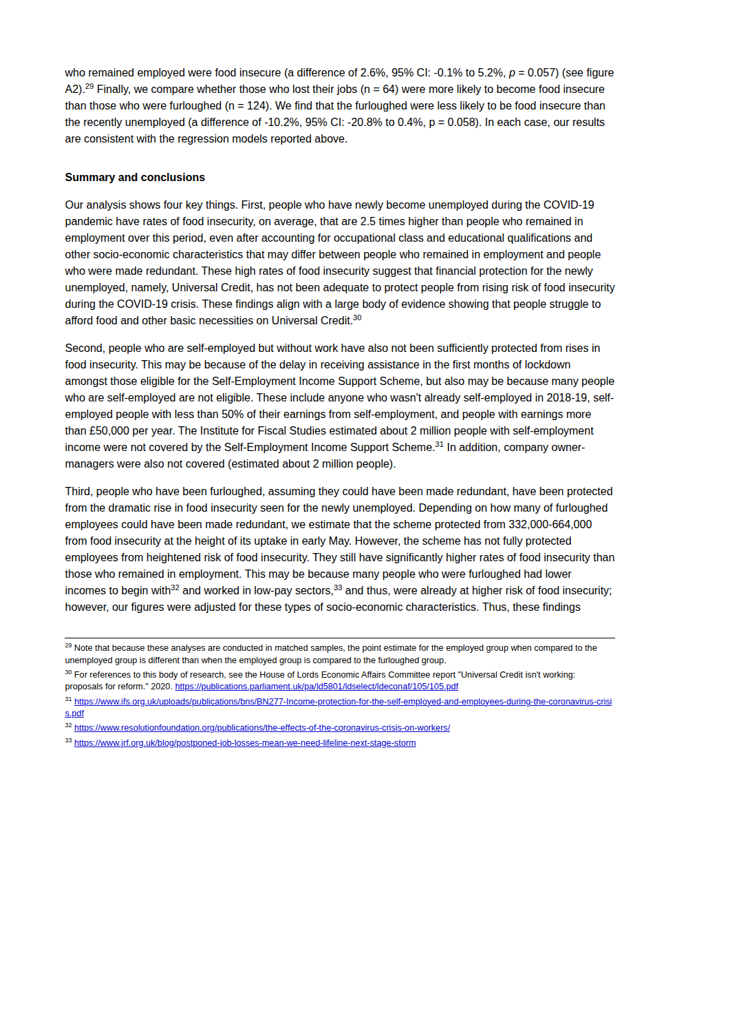who remained employed were food insecure (a difference of 2.6%, 95% CI: -0.1% to 5.2%, p = 0.057) (see figure A2).29 Finally, we compare whether those who lost their jobs (n = 64) were more likely to become food insecure than those who were furloughed (n = 124). We find that the furloughed were less likely to be food insecure than the recently unemployed (a difference of -10.2%, 95% CI: -20.8% to 0.4%, p = 0.058). In each case, our results are consistent with the regression models reported above.
Summary and conclusions
Our analysis shows four key things. First, people who have newly become unemployed during the COVID-19 pandemic have rates of food insecurity, on average, that are 2.5 times higher than people who remained in employment over this period, even after accounting for occupational class and educational qualifications and other socio-economic characteristics that may differ between people who remained in employment and people who were made redundant. These high rates of food insecurity suggest that financial protection for the newly unemployed, namely, Universal Credit, has not been adequate to protect people from rising risk of food insecurity during the COVID-19 crisis. These findings align with a large body of evidence showing that people struggle to afford food and other basic necessities on Universal Credit.30
Second, people who are self-employed but without work have also not been sufficiently protected from rises in food insecurity. This may be because of the delay in receiving assistance in the first months of lockdown amongst those eligible for the Self-Employment Income Support Scheme, but also may be because many people who are self-employed are not eligible. These include anyone who wasn't already self-employed in 2018-19, self-employed people with less than 50% of their earnings from self-employment, and people with earnings more than £50,000 per year. The Institute for Fiscal Studies estimated about 2 million people with self-employment income were not covered by the Self-Employment Income Support Scheme.31 In addition, company owner-managers were also not covered (estimated about 2 million people).
Third, people who have been furloughed, assuming they could have been made redundant, have been protected from the dramatic rise in food insecurity seen for the newly unemployed. Depending on how many of furloughed employees could have been made redundant, we estimate that the scheme protected from 332,000-664,000 from food insecurity at the height of its uptake in early May. However, the scheme has not fully protected employees from heightened risk of food insecurity. They still have significantly higher rates of food insecurity than those who remained in employment. This may be because many people who were furloughed had lower incomes to begin with32 and worked in low-pay sectors,33 and thus, were already at higher risk of food insecurity; however, our figures were adjusted for these types of socio-economic characteristics. Thus, these findings
29 Note that because these analyses are conducted in matched samples, the point estimate for the employed group when compared to the unemployed group is different than when the employed group is compared to the furloughed group.
30 For references to this body of research, see the House of Lords Economic Affairs Committee report "Universal Credit isn't working: proposals for reform." 2020. https://publications.parliament.uk/pa/ld5801/ldselect/ldeconaf/105/105.pdf
31 https://www.ifs.org.uk/uploads/publications/bns/BN277-Income-protection-for-the-self-employed-and-employees-during-the-coronavirus-crisis.pdf
32 https://www.resolutionfoundation.org/publications/the-effects-of-the-coronavirus-crisis-on-workers/
33 https://www.jrf.org.uk/blog/postponed-job-losses-mean-we-need-lifeline-next-stage-storm